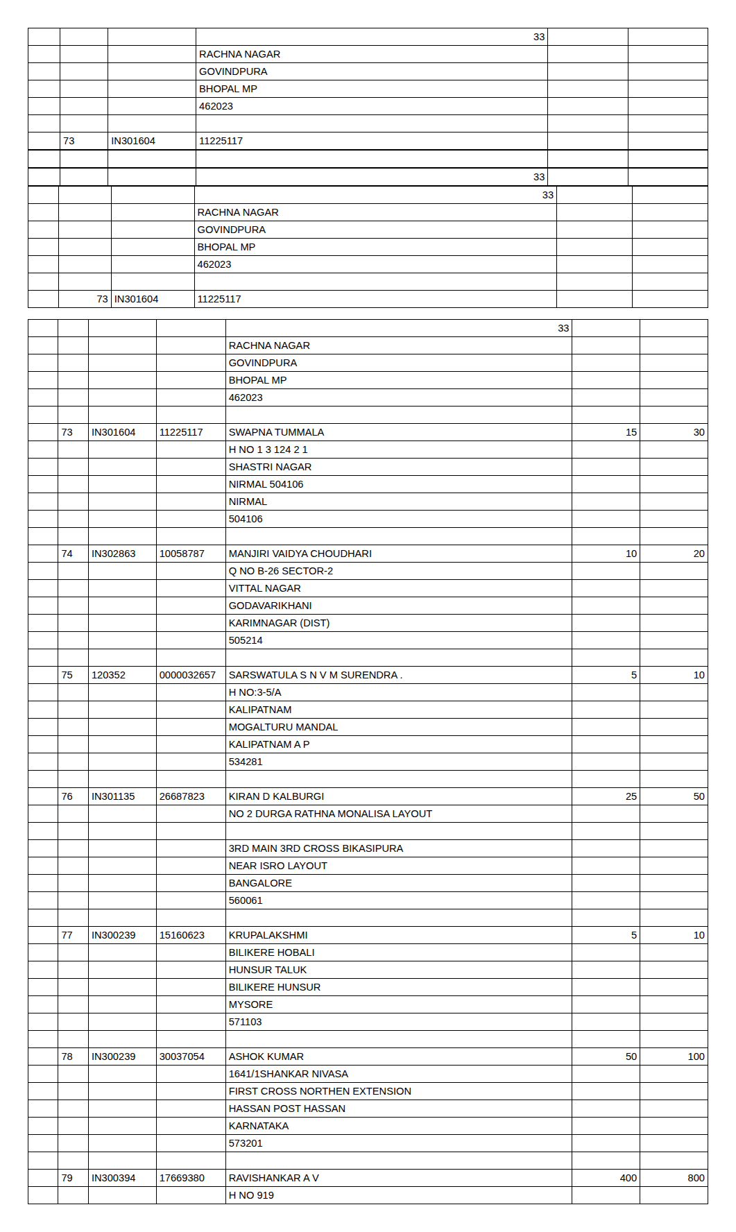| | | | 33 | | |
| | | | RACHNA NAGAR | | |
| | | | GOVINDPURA | | |
| | | | BHOPAL MP | | |
| | | | 462023 | | |
| | 73 | IN301604 | 11225117 | | |
| | | | 33 | | |
| | | | 33 | | |
| | | | RACHNA NAGAR | | |
| | | | GOVINDPURA | | |
| | | | BHOPAL MP | | |
| | | | 462023 | | |
| | 73 | IN301604 | 11225117 | | |
| | | | | 33 | | |
| | | | | RACHNA NAGAR | | |
| | | | | GOVINDPURA | | |
| | | | | BHOPAL MP | | |
| | | | | 462023 | | |
| | 73 | IN301604 | 11225117 | SWAPNA TUMMALA | 15 | 30 |
| | | | | H NO 1 3 124 2 1 | | |
| | | | | SHASTRI NAGAR | | |
| | | | | NIRMAL 504106 | | |
| | | | | NIRMAL | | |
| | | | | 504106 | | |
| | 74 | IN302863 | 10058787 | MANJIRI VAIDYA CHOUDHARI | 10 | 20 |
| | | | | Q NO B-26 SECTOR-2 | | |
| | | | | VITTAL NAGAR | | |
| | | | | GODAVARIKHANI | | |
| | | | | KARIMNAGAR (DIST) | | |
| | | | | 505214 | | |
| | 75 | 120352 | 0000032657 | SARSWATULA S N V M SURENDRA . | 5 | 10 |
| | | | | H NO:3-5/A | | |
| | | | | KALIPATNAM | | |
| | | | | MOGALTURU MANDAL | | |
| | | | | KALIPATNAM A P | | |
| | | | | 534281 | | |
| | 76 | IN301135 | 26687823 | KIRAN D KALBURGI | 25 | 50 |
| | | | | NO 2 DURGA RATHNA MONALISA LAYOUT | | |
| | | | | 3RD MAIN 3RD CROSS BIKASIPURA | | |
| | | | | NEAR ISRO LAYOUT | | |
| | | | | BANGALORE | | |
| | | | | 560061 | | |
| | 77 | IN300239 | 15160623 | KRUPALAKSHMI | 5 | 10 |
| | | | | BILIKERE HOBALI | | |
| | | | | HUNSUR TALUK | | |
| | | | | BILIKERE HUNSUR | | |
| | | | | MYSORE | | |
| | | | | 571103 | | |
| | 78 | IN300239 | 30037054 | ASHOK KUMAR | 50 | 100 |
| | | | | 1641/1SHANKAR NIVASA | | |
| | | | | FIRST CROSS NORTHEN EXTENSION | | |
| | | | | HASSAN POST HASSAN | | |
| | | | | KARNATAKA | | |
| | | | | 573201 | | |
| | 79 | IN300394 | 17669380 | RAVISHANKAR A V | 400 | 800 |
| | | | | H NO 919 | | |